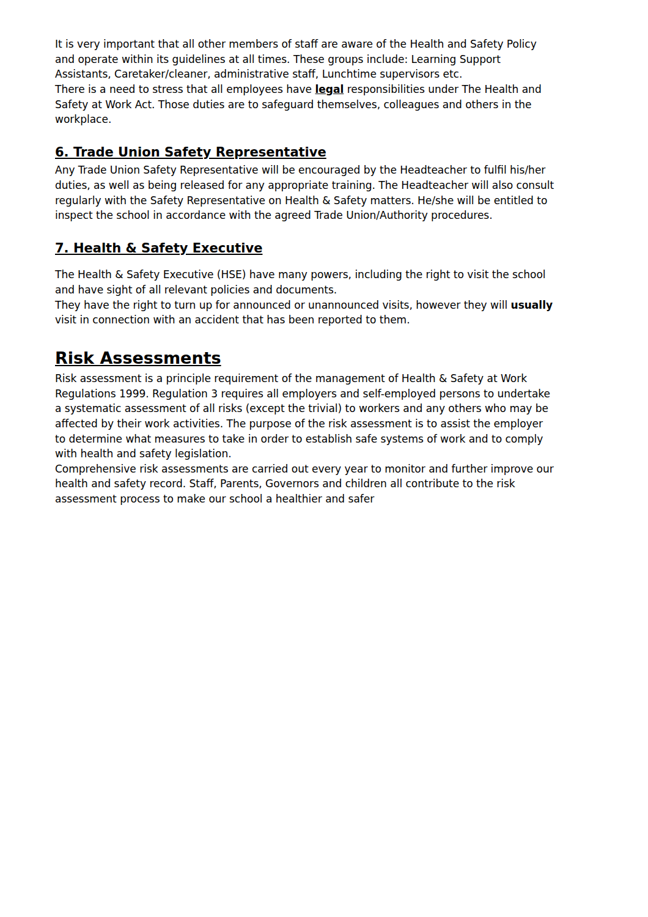It is very important that all other members of staff are aware of the Health and Safety Policy and operate within its guidelines at all times. These groups include: Learning Support Assistants, Caretaker/cleaner, administrative staff, Lunchtime supervisors etc.
There is a need to stress that all employees have legal responsibilities under The Health and Safety at Work Act. Those duties are to safeguard themselves, colleagues and others in the workplace.
6. Trade Union Safety Representative
Any Trade Union Safety Representative will be encouraged by the Headteacher to fulfil his/her duties, as well as being released for any appropriate training. The Headteacher will also consult regularly with the Safety Representative on Health & Safety matters. He/she will be entitled to inspect the school in accordance with the agreed Trade Union/Authority procedures.
7. Health & Safety Executive
The Health & Safety Executive (HSE) have many powers, including the right to visit the school and have sight of all relevant policies and documents.
They have the right to turn up for announced or unannounced visits, however they will usually visit in connection with an accident that has been reported to them.
Risk Assessments
Risk assessment is a principle requirement of the management of Health & Safety at Work Regulations 1999. Regulation 3 requires all employers and self-employed persons to undertake a systematic assessment of all risks (except the trivial) to workers and any others who may be affected by their work activities. The purpose of the risk assessment is to assist the employer to determine what measures to take in order to establish safe systems of work and to comply with health and safety legislation.
Comprehensive risk assessments are carried out every year to monitor and further improve our health and safety record. Staff, Parents, Governors and children all contribute to the risk assessment process to make our school a healthier and safer